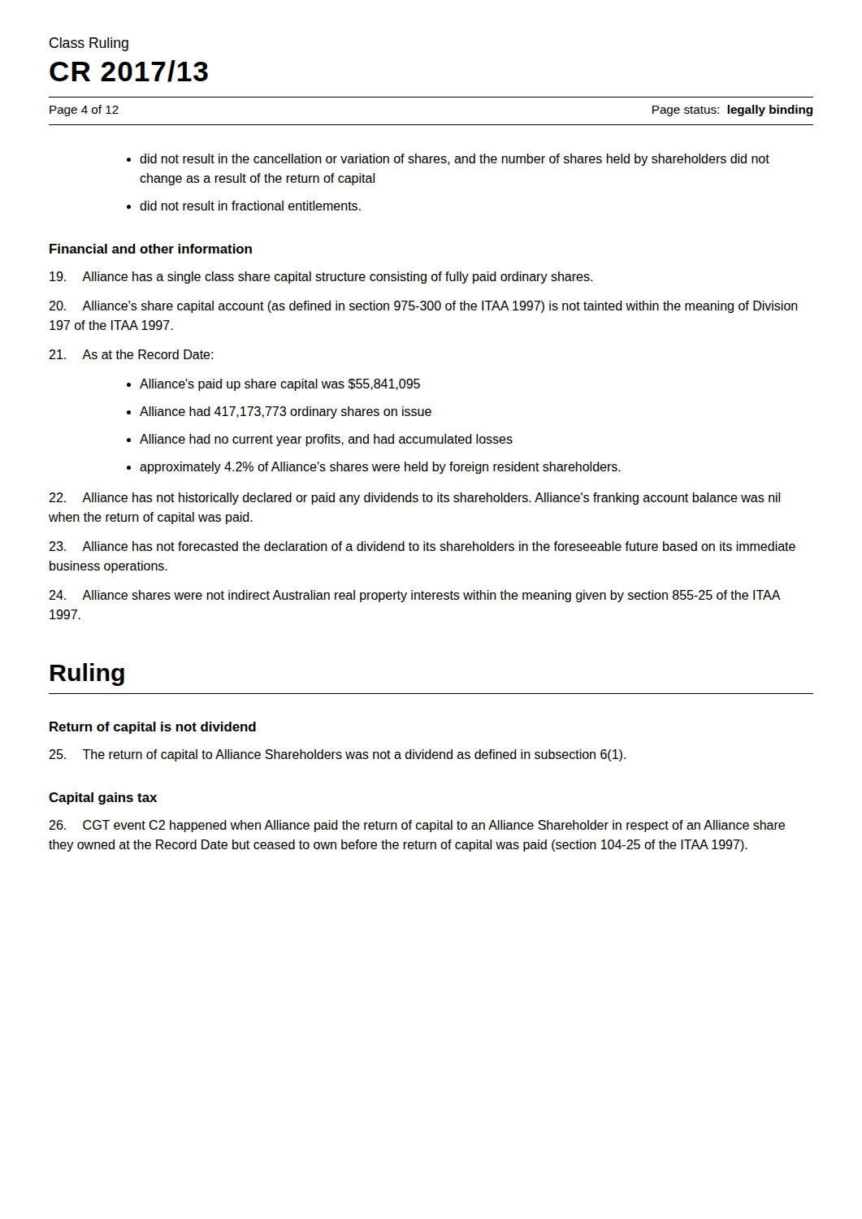Class Ruling
CR 2017/13
Page 4 of 12
Page status: legally binding
did not result in the cancellation or variation of shares, and the number of shares held by shareholders did not change as a result of the return of capital
did not result in fractional entitlements.
Financial and other information
19. Alliance has a single class share capital structure consisting of fully paid ordinary shares.
20. Alliance's share capital account (as defined in section 975-300 of the ITAA 1997) is not tainted within the meaning of Division 197 of the ITAA 1997.
21. As at the Record Date:
Alliance's paid up share capital was $55,841,095
Alliance had 417,173,773 ordinary shares on issue
Alliance had no current year profits, and had accumulated losses
approximately 4.2% of Alliance's shares were held by foreign resident shareholders.
22. Alliance has not historically declared or paid any dividends to its shareholders. Alliance's franking account balance was nil when the return of capital was paid.
23. Alliance has not forecasted the declaration of a dividend to its shareholders in the foreseeable future based on its immediate business operations.
24. Alliance shares were not indirect Australian real property interests within the meaning given by section 855-25 of the ITAA 1997.
Ruling
Return of capital is not dividend
25. The return of capital to Alliance Shareholders was not a dividend as defined in subsection 6(1).
Capital gains tax
26. CGT event C2 happened when Alliance paid the return of capital to an Alliance Shareholder in respect of an Alliance share they owned at the Record Date but ceased to own before the return of capital was paid (section 104-25 of the ITAA 1997).